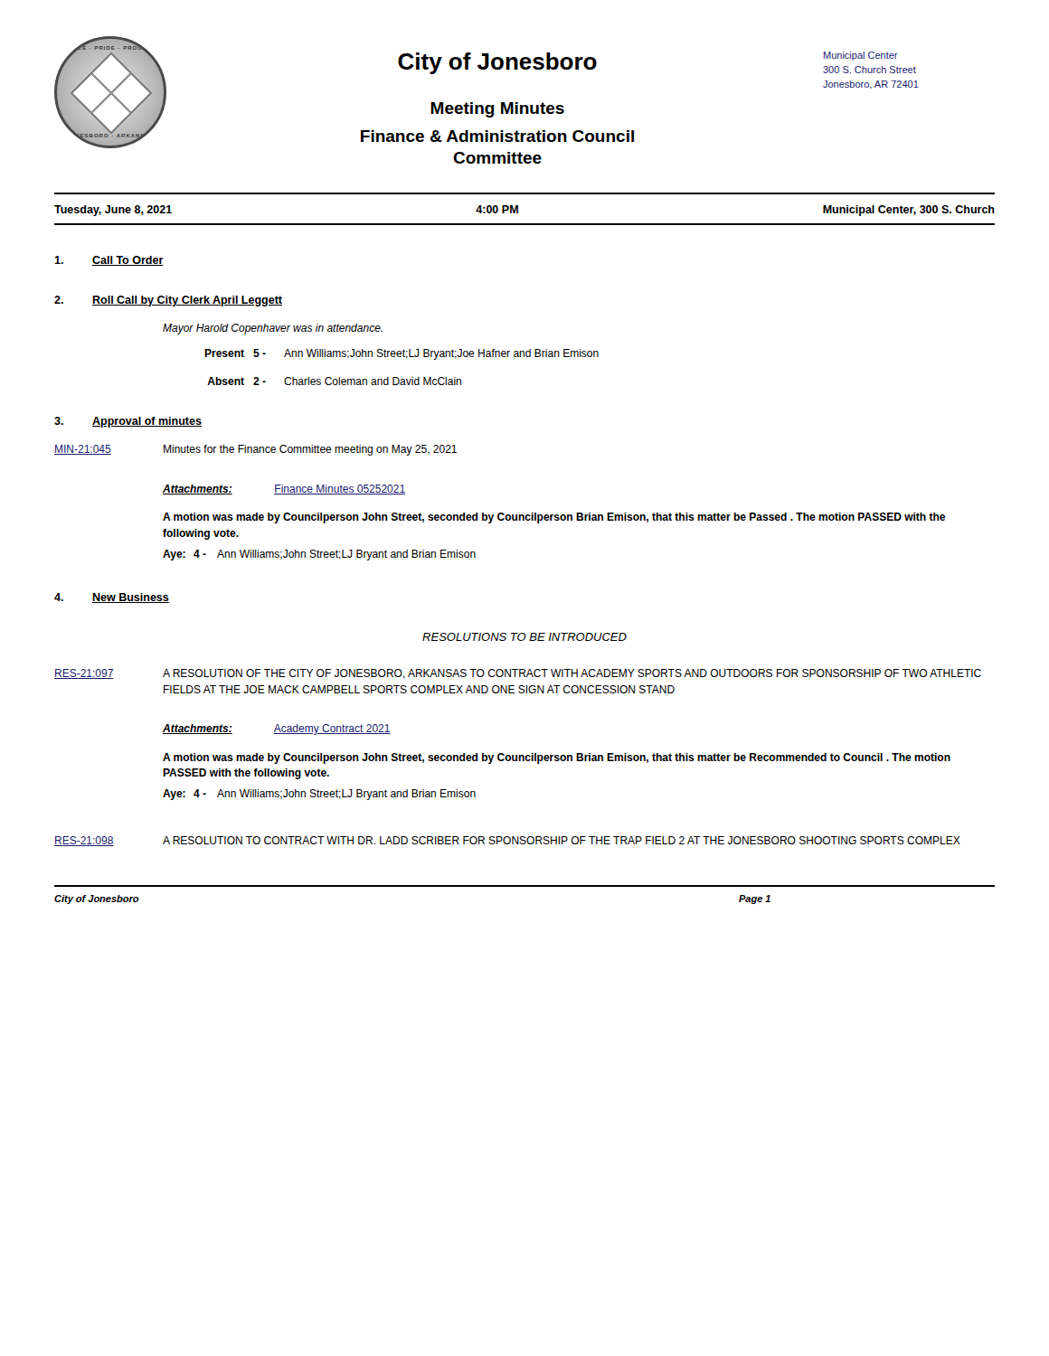PEOPLE · PRIDE · PROGRESS
JONESBORO · ARKANSAS
City of Jonesboro
Meeting Minutes
Finance & Administration Council
Committee
Municipal Center
300 S. Church Street
Jonesboro, AR 72401
Tuesday, June 8, 2021
4:00 PM
Municipal Center, 300 S. Church
1. Call To Order
2. Roll Call by City Clerk April Leggett
Mayor Harold Copenhaver was in attendance.
Present
5 -
Ann Williams;John Street;LJ Bryant;Joe Hafner and Brian Emison
Absent
2 -
Charles Coleman and David McClain
3. Approval of minutes
MIN-21:045
Minutes for the Finance Committee meeting on May 25, 2021
Attachments: Finance Minutes 05252021
A motion was made by Councilperson John Street, seconded by Councilperson Brian Emison, that this matter be Passed . The motion PASSED with the following vote.
Aye: 4 -Ann Williams;John Street;LJ Bryant and Brian Emison
4. New Business
RESOLUTIONS TO BE INTRODUCED
RES-21:097
A Resolution of the City of Jonesboro, Arkansas to contract with Academy Sports and Outdoors for sponsorship of two athletic fields at the Joe Mack Campbell Sports Complex and one sign at concession stand
Attachments: Academy Contract 2021
A motion was made by Councilperson John Street, seconded by Councilperson Brian Emison, that this matter be Recommended to Council . The motion PASSED with the following vote.
Aye: 4 -Ann Williams;John Street;LJ Bryant and Brian Emison
RES-21:098
A Resolution to contract with Dr. Ladd Scriber for sponsorship of the Trap Field 2 at the Jonesboro Shooting Sports Complex
City of Jonesboro
Page 1